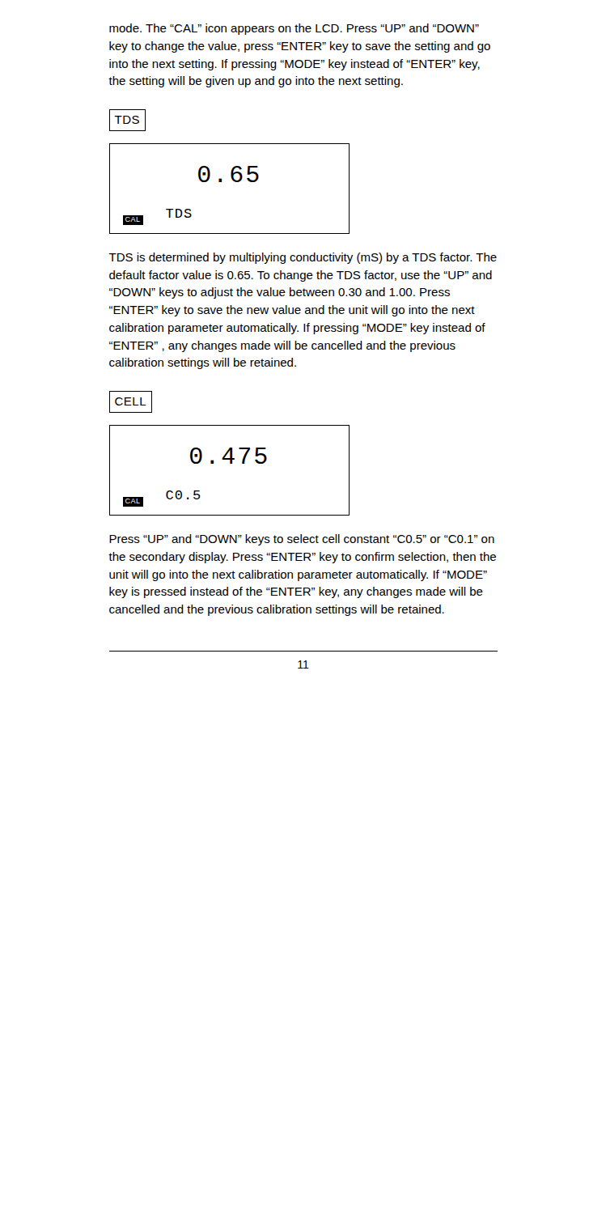mode. The “CAL” icon appears on the LCD. Press “UP” and “DOWN” key to change the value, press “ENTER” key to save the setting and go into the next setting. If pressing “MODE” key instead of “ENTER” key, the setting will be given up and go into the next setting.
TDS
0.65
CAL TDS
TDS is determined by multiplying conductivity (mS) by a TDS factor. The default factor value is 0.65. To change the TDS factor, use the “UP” and “DOWN” keys to adjust the value between 0.30 and 1.00. Press “ENTER” key to save the new value and the unit will go into the next calibration parameter automatically. If pressing “MODE” key instead of “ENTER” , any changes made will be cancelled and the previous calibration settings will be retained.
CELL
0.475
CAL C0.5
Press “UP” and “DOWN” keys to select cell constant “C0.5” or “C0.1” on the secondary display. Press “ENTER” key to confirm selection, then the unit will go into the next calibration parameter automatically. If “MODE” key is pressed instead of the “ENTER” key, any changes made will be cancelled and the previous calibration settings will be retained.
11